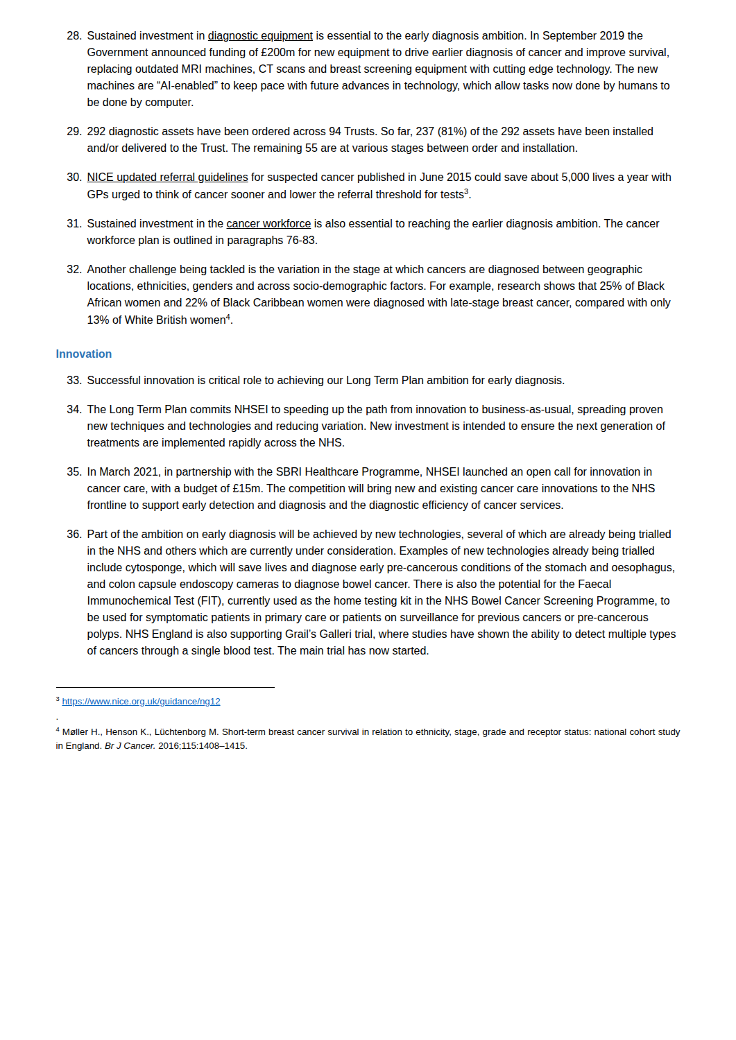28. Sustained investment in diagnostic equipment is essential to the early diagnosis ambition. In September 2019 the Government announced funding of £200m for new equipment to drive earlier diagnosis of cancer and improve survival, replacing outdated MRI machines, CT scans and breast screening equipment with cutting edge technology. The new machines are “AI-enabled” to keep pace with future advances in technology, which allow tasks now done by humans to be done by computer.
29. 292 diagnostic assets have been ordered across 94 Trusts. So far, 237 (81%) of the 292 assets have been installed and/or delivered to the Trust. The remaining 55 are at various stages between order and installation.
30. NICE updated referral guidelines for suspected cancer published in June 2015 could save about 5,000 lives a year with GPs urged to think of cancer sooner and lower the referral threshold for tests3.
31. Sustained investment in the cancer workforce is also essential to reaching the earlier diagnosis ambition. The cancer workforce plan is outlined in paragraphs 76-83.
32. Another challenge being tackled is the variation in the stage at which cancers are diagnosed between geographic locations, ethnicities, genders and across socio-demographic factors. For example, research shows that 25% of Black African women and 22% of Black Caribbean women were diagnosed with late-stage breast cancer, compared with only 13% of White British women4.
Innovation
33. Successful innovation is critical role to achieving our Long Term Plan ambition for early diagnosis.
34. The Long Term Plan commits NHSEI to speeding up the path from innovation to business-as-usual, spreading proven new techniques and technologies and reducing variation. New investment is intended to ensure the next generation of treatments are implemented rapidly across the NHS.
35. In March 2021, in partnership with the SBRI Healthcare Programme, NHSEI launched an open call for innovation in cancer care, with a budget of £15m. The competition will bring new and existing cancer care innovations to the NHS frontline to support early detection and diagnosis and the diagnostic efficiency of cancer services.
36. Part of the ambition on early diagnosis will be achieved by new technologies, several of which are already being trialled in the NHS and others which are currently under consideration. Examples of new technologies already being trialled include cytosponge, which will save lives and diagnose early pre-cancerous conditions of the stomach and oesophagus, and colon capsule endoscopy cameras to diagnose bowel cancer. There is also the potential for the Faecal Immunochemical Test (FIT), currently used as the home testing kit in the NHS Bowel Cancer Screening Programme, to be used for symptomatic patients in primary care or patients on surveillance for previous cancers or pre-cancerous polyps. NHS England is also supporting Grail’s Galleri trial, where studies have shown the ability to detect multiple types of cancers through a single blood test. The main trial has now started.
3 https://www.nice.org.uk/guidance/ng12
.
4 Møller H., Henson K., Lüchtenborg M. Short-term breast cancer survival in relation to ethnicity, stage, grade and receptor status: national cohort study in England. Br J Cancer. 2016;115:1408–1415.